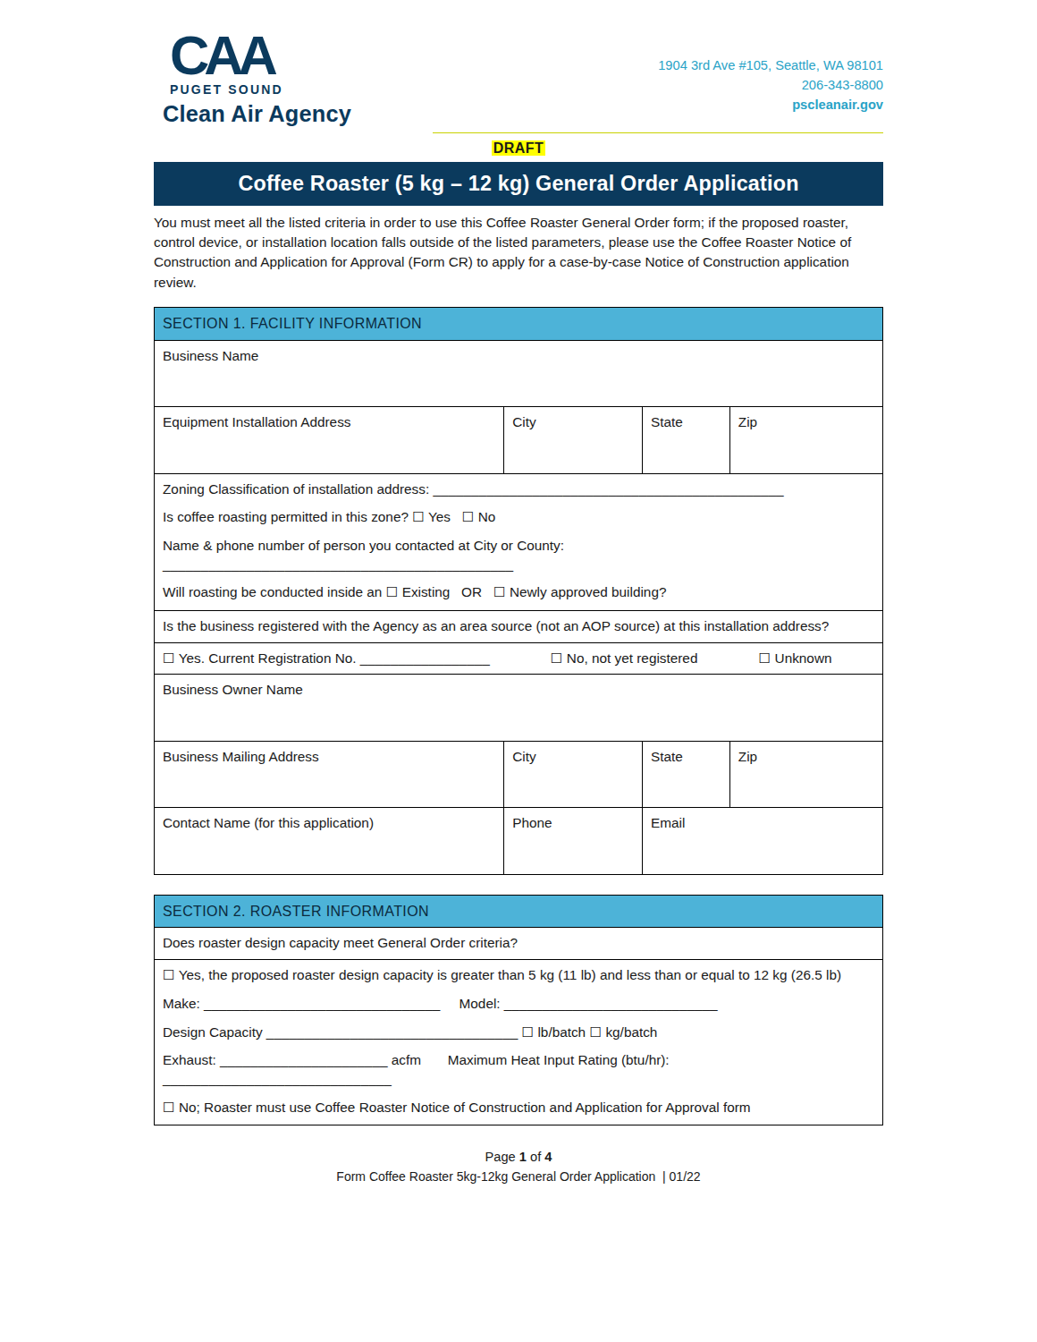CAA
PUGET SOUND
Clean Air Agency
1904 3rd Ave #105, Seattle, WA 98101
206-343-8800
pscleanair.gov
DRAFT
Coffee Roaster (5 kg – 12 kg) General Order Application
You must meet all the listed criteria in order to use this Coffee Roaster General Order form; if the proposed roaster, control device, or installation location falls outside of the listed parameters, please use the Coffee Roaster Notice of Construction and Application for Approval (Form CR) to apply for a case-by-case Notice of Construction application review.
| SECTION 1. FACILITY INFORMATION |
| Business Name |
| Equipment Installation Address | City | State | Zip |
| Zoning Classification of installation address: ______________________________________________ Is coffee roasting permitted in this zone? ☐ Yes ☐ No Name & phone number of person you contacted at City or County: ______________________________________________ Will roasting be conducted inside an ☐ Existing OR ☐ Newly approved building? |
| Is the business registered with the Agency as an area source (not an AOP source) at this installation address? |
| ☐ Yes. Current Registration No. _________________ ☐ No, not yet registered ☐ Unknown |
| Business Owner Name |
| Business Mailing Address | City | State | Zip |
| Contact Name (for this application) | Phone | Email |
| SECTION 2. ROASTER INFORMATION |
| Does roaster design capacity meet General Order criteria? |
| ☐ Yes, the proposed roaster design capacity is greater than 5 kg (11 lb) and less than or equal to 12 kg (26.5 lb) Make: _______________________________ Model: ____________________________ Design Capacity _________________________________ ☐ lb/batch ☐ kg/batch Exhaust: ______________________ acfm Maximum Heat Input Rating (btu/hr): ______________________________ ☐ No; Roaster must use Coffee Roaster Notice of Construction and Application for Approval form |
Page 1 of 4
Form Coffee Roaster 5kg-12kg General Order Application | 01/22